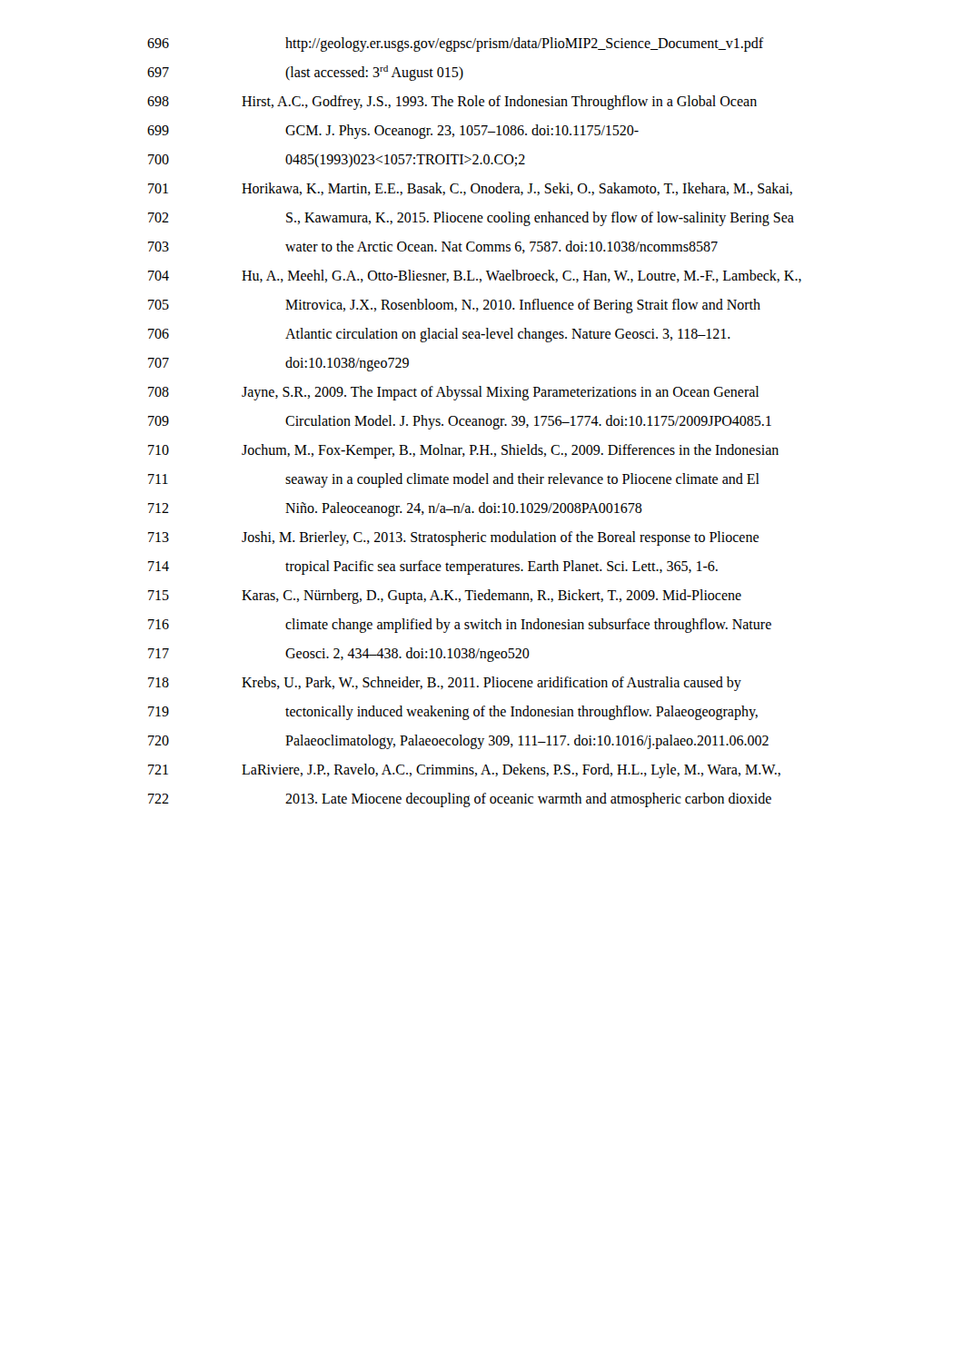http://geology.er.usgs.gov/egpsc/prism/data/PlioMIP2_Science_Document_v1.pdf
(last accessed: 3rd August 015)
Hirst, A.C., Godfrey, J.S., 1993. The Role of Indonesian Throughflow in a Global Ocean
GCM. J. Phys. Oceanogr. 23, 1057–1086. doi:10.1175/1520-
0485(1993)023<1057:TROITI>2.0.CO;2
Horikawa, K., Martin, E.E., Basak, C., Onodera, J., Seki, O., Sakamoto, T., Ikehara, M., Sakai,
S., Kawamura, K., 2015. Pliocene cooling enhanced by flow of low-salinity Bering Sea
water to the Arctic Ocean. Nat Comms 6, 7587. doi:10.1038/ncomms8587
Hu, A., Meehl, G.A., Otto-Bliesner, B.L., Waelbroeck, C., Han, W., Loutre, M.-F., Lambeck, K.,
Mitrovica, J.X., Rosenbloom, N., 2010. Influence of Bering Strait flow and North
Atlantic circulation on glacial sea-level changes. Nature Geosci. 3, 118–121.
doi:10.1038/ngeo729
Jayne, S.R., 2009. The Impact of Abyssal Mixing Parameterizations in an Ocean General
Circulation Model. J. Phys. Oceanogr. 39, 1756–1774. doi:10.1175/2009JPO4085.1
Jochum, M., Fox-Kemper, B., Molnar, P.H., Shields, C., 2009. Differences in the Indonesian
seaway in a coupled climate model and their relevance to Pliocene climate and El
Niño. Paleoceanogr. 24, n/a–n/a. doi:10.1029/2008PA001678
Joshi, M. Brierley, C., 2013. Stratospheric modulation of the Boreal response to Pliocene
tropical Pacific sea surface temperatures. Earth Planet. Sci. Lett., 365, 1-6.
Karas, C., Nürnberg, D., Gupta, A.K., Tiedemann, R., Bickert, T., 2009. Mid-Pliocene
climate change amplified by a switch in Indonesian subsurface throughflow. Nature
Geosci. 2, 434–438. doi:10.1038/ngeo520
Krebs, U., Park, W., Schneider, B., 2011. Pliocene aridification of Australia caused by
tectonically induced weakening of the Indonesian throughflow. Palaeogeography,
Palaeoclimatology, Palaeoecology 309, 111–117. doi:10.1016/j.palaeo.2011.06.002
LaRiviere, J.P., Ravelo, A.C., Crimmins, A., Dekens, P.S., Ford, H.L., Lyle, M., Wara, M.W.,
2013. Late Miocene decoupling of oceanic warmth and atmospheric carbon dioxide